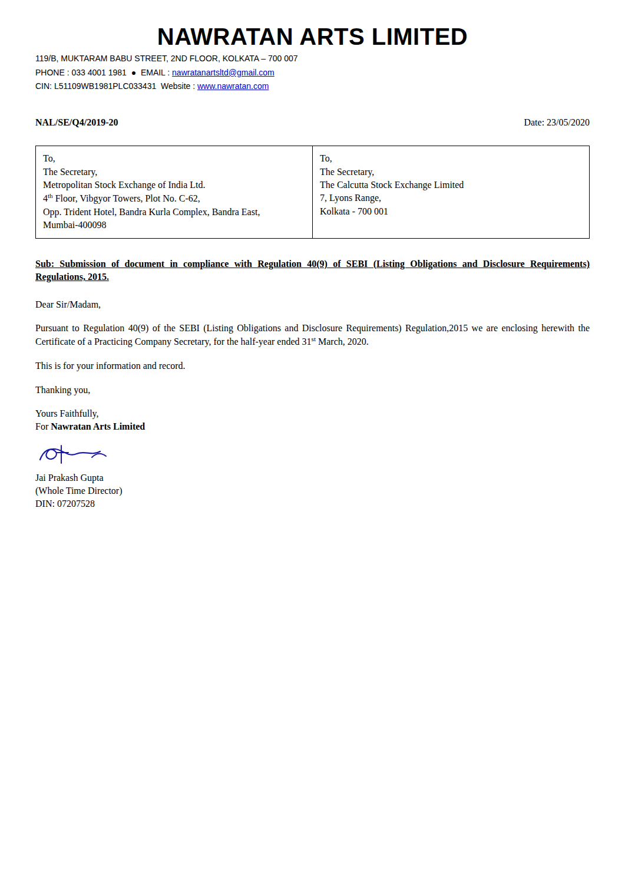NAWRATAN ARTS LIMITED
119/B, MUKTARAM BABU STREET, 2ND FLOOR, KOLKATA – 700 007
PHONE : 033 4001 1981 ● EMAIL : nawratanartsltd@gmail.com
CIN: L51109WB1981PLC033431 Website : www.nawratan.com
NAL/SE/Q4/2019-20 Date: 23/05/2020
| To, The Secretary, Metropolitan Stock Exchange of India Ltd. 4 th Floor, Vibgyor Towers, Plot No. C-62, Opp. Trident Hotel, Bandra Kurla Complex, Bandra East, Mumbai-400098 | To, The Secretary, The Calcutta Stock Exchange Limited 7, Lyons Range, Kolkata - 700 001 |
Sub: Submission of document in compliance with Regulation 40(9) of SEBI (Listing Obligations and Disclosure Requirements) Regulations, 2015.
Dear Sir/Madam,
Pursuant to Regulation 40(9) of the SEBI (Listing Obligations and Disclosure Requirements) Regulation,2015 we are enclosing herewith the Certificate of a Practicing Company Secretary, for the half-year ended 31st March, 2020.
This is for your information and record.
Thanking you,
Yours Faithfully,
For Nawratan Arts Limited
Jai Prakash Gupta
(Whole Time Director)
DIN: 07207528